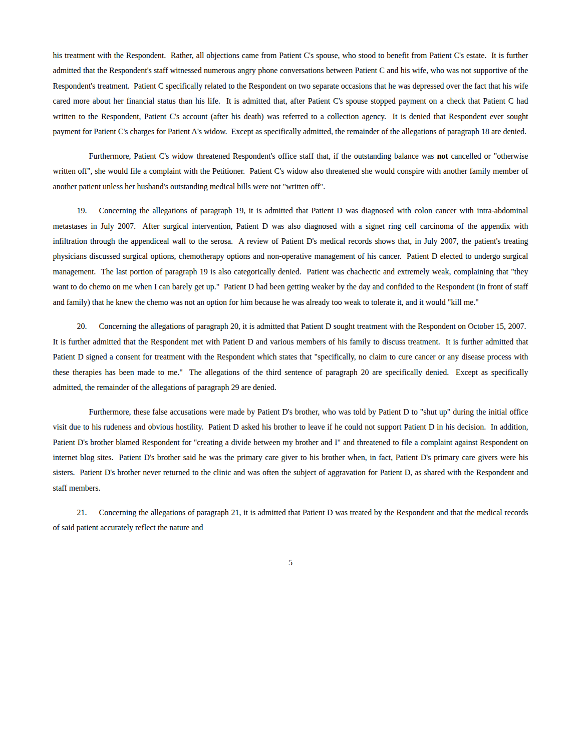his treatment with the Respondent. Rather, all objections came from Patient C's spouse, who stood to benefit from Patient C's estate. It is further admitted that the Respondent's staff witnessed numerous angry phone conversations between Patient C and his wife, who was not supportive of the Respondent's treatment. Patient C specifically related to the Respondent on two separate occasions that he was depressed over the fact that his wife cared more about her financial status than his life. It is admitted that, after Patient C's spouse stopped payment on a check that Patient C had written to the Respondent, Patient C's account (after his death) was referred to a collection agency. It is denied that Respondent ever sought payment for Patient C's charges for Patient A's widow. Except as specifically admitted, the remainder of the allegations of paragraph 18 are denied.
Furthermore, Patient C's widow threatened Respondent's office staff that, if the outstanding balance was not cancelled or "otherwise written off", she would file a complaint with the Petitioner. Patient C's widow also threatened she would conspire with another family member of another patient unless her husband's outstanding medical bills were not "written off".
19. Concerning the allegations of paragraph 19, it is admitted that Patient D was diagnosed with colon cancer with intra-abdominal metastases in July 2007. After surgical intervention, Patient D was also diagnosed with a signet ring cell carcinoma of the appendix with infiltration through the appendiceal wall to the serosa. A review of Patient D's medical records shows that, in July 2007, the patient's treating physicians discussed surgical options, chemotherapy options and non-operative management of his cancer. Patient D elected to undergo surgical management. The last portion of paragraph 19 is also categorically denied. Patient was chachectic and extremely weak, complaining that "they want to do chemo on me when I can barely get up." Patient D had been getting weaker by the day and confided to the Respondent (in front of staff and family) that he knew the chemo was not an option for him because he was already too weak to tolerate it, and it would "kill me."
20. Concerning the allegations of paragraph 20, it is admitted that Patient D sought treatment with the Respondent on October 15, 2007. It is further admitted that the Respondent met with Patient D and various members of his family to discuss treatment. It is further admitted that Patient D signed a consent for treatment with the Respondent which states that "specifically, no claim to cure cancer or any disease process with these therapies has been made to me." The allegations of the third sentence of paragraph 20 are specifically denied. Except as specifically admitted, the remainder of the allegations of paragraph 29 are denied.
Furthermore, these false accusations were made by Patient D's brother, who was told by Patient D to "shut up" during the initial office visit due to his rudeness and obvious hostility. Patient D asked his brother to leave if he could not support Patient D in his decision. In addition, Patient D's brother blamed Respondent for "creating a divide between my brother and I" and threatened to file a complaint against Respondent on internet blog sites. Patient D's brother said he was the primary care giver to his brother when, in fact, Patient D's primary care givers were his sisters. Patient D's brother never returned to the clinic and was often the subject of aggravation for Patient D, as shared with the Respondent and staff members.
21. Concerning the allegations of paragraph 21, it is admitted that Patient D was treated by the Respondent and that the medical records of said patient accurately reflect the nature and
5